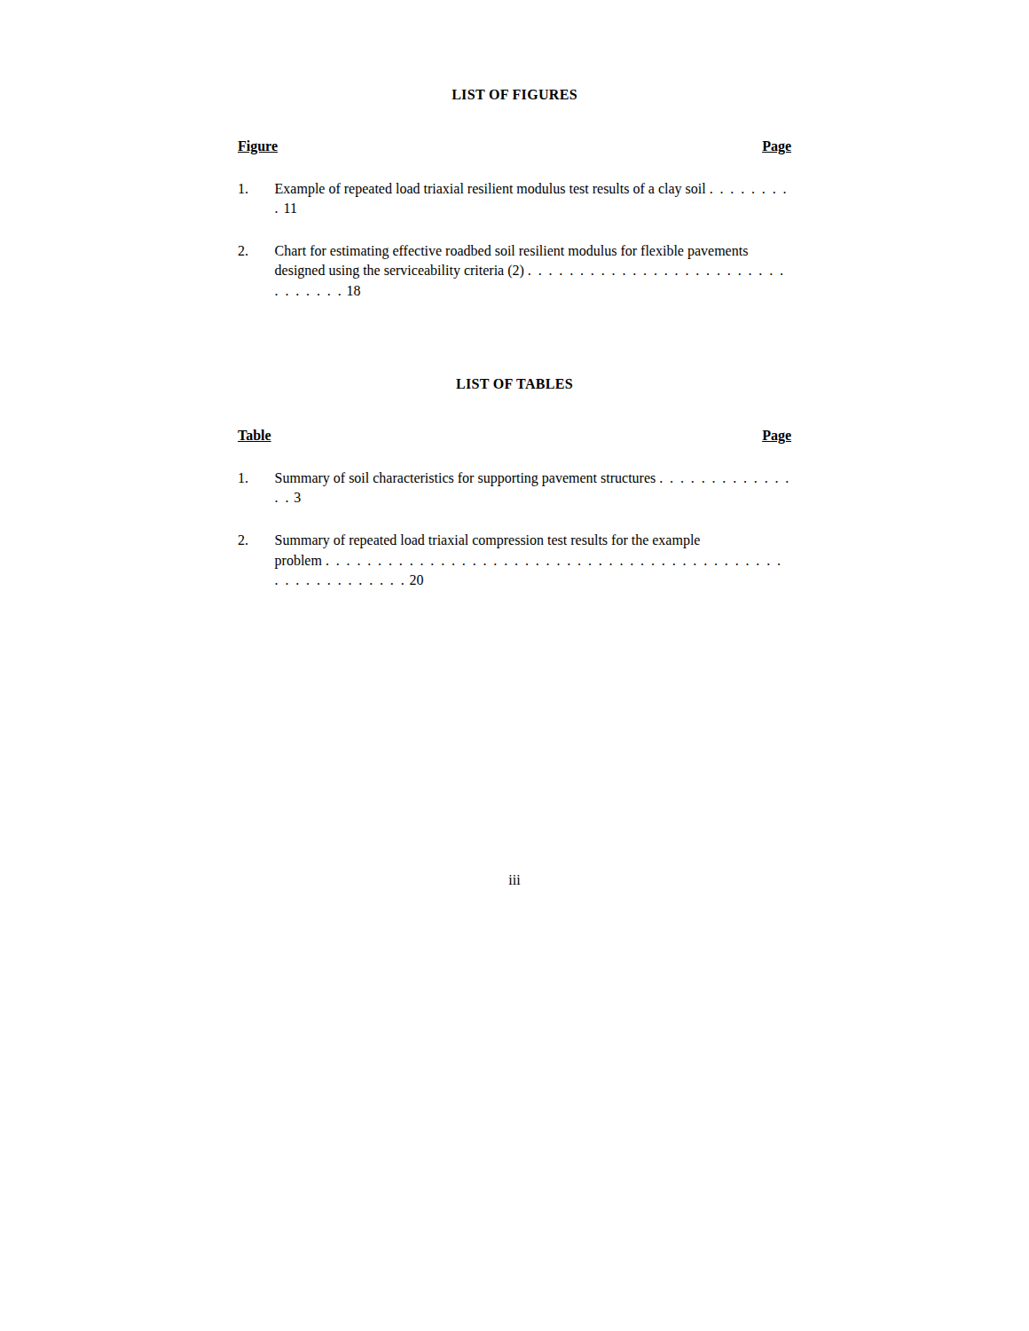LIST OF FIGURES
Figure Page
1.
Example of repeated load triaxial resilient modulus test results of a clay soil . . . . . . . . . 11
2.
Chart for estimating effective roadbed soil resilient modulus for flexible pavements designed using the serviceability criteria (2) . . . . . . . . . . . . . . . . . . . . . . . . . . . . . . . . 18
LIST OF TABLES
Table Page
1.
Summary of soil characteristics for supporting pavement structures . . . . . . . . . . . . . . . 3
2.
Summary of repeated load triaxial compression test results for the example problem . . . . . . . . . . . . . . . . . . . . . . . . . . . . . . . . . . . . . . . . . . . . . . . . . . . . . . . . . 20
iii